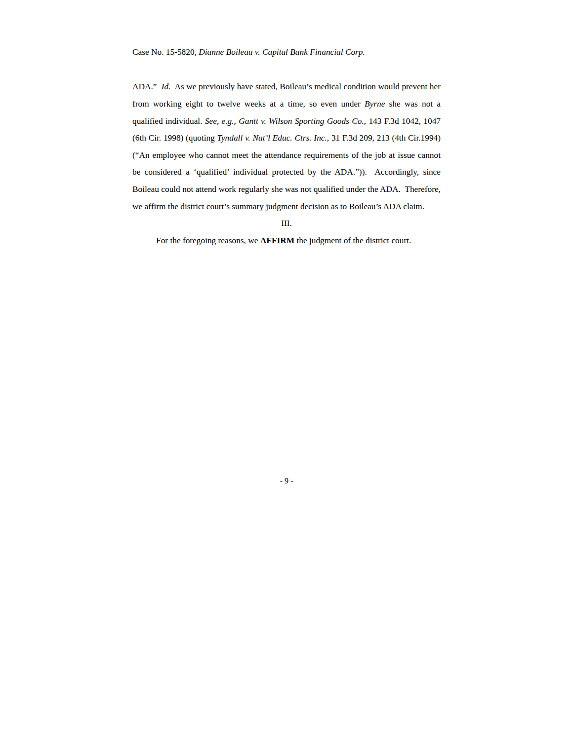Case No. 15-5820, Dianne Boileau v. Capital Bank Financial Corp.
ADA.” Id. As we previously have stated, Boileau’s medical condition would prevent her from working eight to twelve weeks at a time, so even under Byrne she was not a qualified individual. See, e.g., Gantt v. Wilson Sporting Goods Co., 143 F.3d 1042, 1047 (6th Cir. 1998) (quoting Tyndall v. Nat’l Educ. Ctrs. Inc., 31 F.3d 209, 213 (4th Cir.1994) (“An employee who cannot meet the attendance requirements of the job at issue cannot be considered a ‘qualified’ individual protected by the ADA.”)). Accordingly, since Boileau could not attend work regularly she was not qualified under the ADA. Therefore, we affirm the district court’s summary judgment decision as to Boileau’s ADA claim.
III.
For the foregoing reasons, we AFFIRM the judgment of the district court.
- 9 -